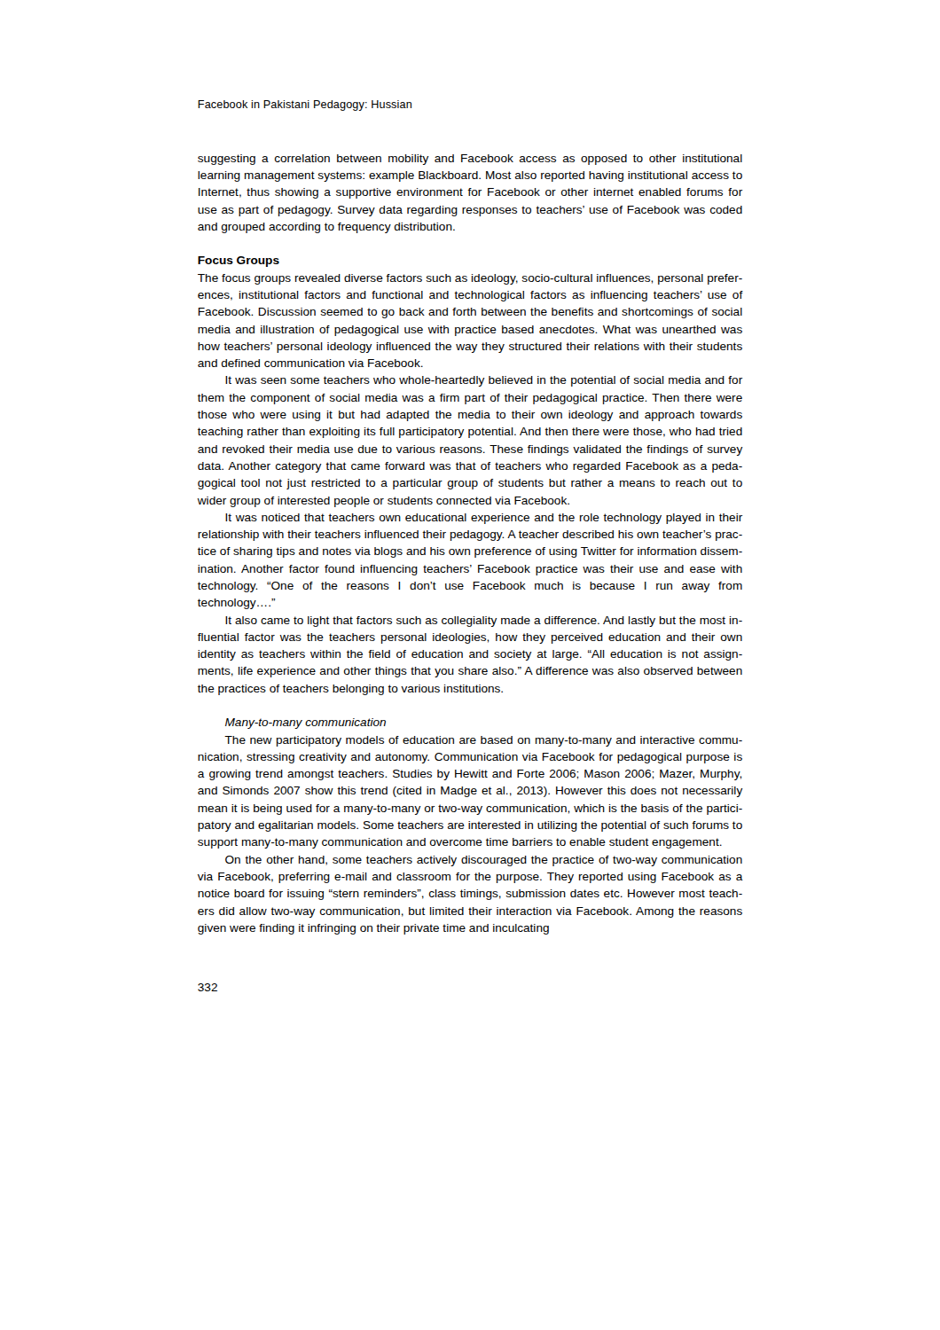Facebook in Pakistani Pedagogy: Hussian
suggesting a correlation between mobility and Facebook access as opposed to other institutional learning management systems: example Blackboard. Most also reported having institutional access to Internet, thus showing a supportive environment for Facebook or other internet enabled forums for use as part of pedagogy. Survey data regarding responses to teachers’ use of Facebook was coded and grouped according to frequency distribution.
Focus Groups
The focus groups revealed diverse factors such as ideology, socio-cultural influences, personal preferences, institutional factors and functional and technological factors as influencing teachers’ use of Facebook. Discussion seemed to go back and forth between the benefits and shortcomings of social media and illustration of pedagogical use with practice based anecdotes. What was unearthed was how teachers’ personal ideology influenced the way they structured their relations with their students and defined communication via Facebook.
It was seen some teachers who whole-heartedly believed in the potential of social media and for them the component of social media was a firm part of their pedagogical practice. Then there were those who were using it but had adapted the media to their own ideology and approach towards teaching rather than exploiting its full participatory potential. And then there were those, who had tried and revoked their media use due to various reasons. These findings validated the findings of survey data. Another category that came forward was that of teachers who regarded Facebook as a pedagogical tool not just restricted to a particular group of students but rather a means to reach out to wider group of interested people or students connected via Facebook.
It was noticed that teachers own educational experience and the role technology played in their relationship with their teachers influenced their pedagogy. A teacher described his own teacher’s practice of sharing tips and notes via blogs and his own preference of using Twitter for information dissemination. Another factor found influencing teachers’ Facebook practice was their use and ease with technology. “One of the reasons I don’t use Facebook much is because I run away from technology….”
It also came to light that factors such as collegiality made a difference. And lastly but the most influential factor was the teachers personal ideologies, how they perceived education and their own identity as teachers within the field of education and society at large. “All education is not assignments, life experience and other things that you share also.” A difference was also observed between the practices of teachers belonging to various institutions.
Many-to-many communication
The new participatory models of education are based on many-to-many and interactive communication, stressing creativity and autonomy. Communication via Facebook for pedagogical purpose is a growing trend amongst teachers. Studies by Hewitt and Forte 2006; Mason 2006; Mazer, Murphy, and Simonds 2007 show this trend (cited in Madge et al., 2013). However this does not necessarily mean it is being used for a many-to-many or two-way communication, which is the basis of the participatory and egalitarian models. Some teachers are interested in utilizing the potential of such forums to support many-to-many communication and overcome time barriers to enable student engagement.
On the other hand, some teachers actively discouraged the practice of two-way communication via Facebook, preferring e-mail and classroom for the purpose. They reported using Facebook as a notice board for issuing “stern reminders”, class timings, submission dates etc. However most teachers did allow two-way communication, but limited their interaction via Facebook. Among the reasons given were finding it infringing on their private time and inculcating
332